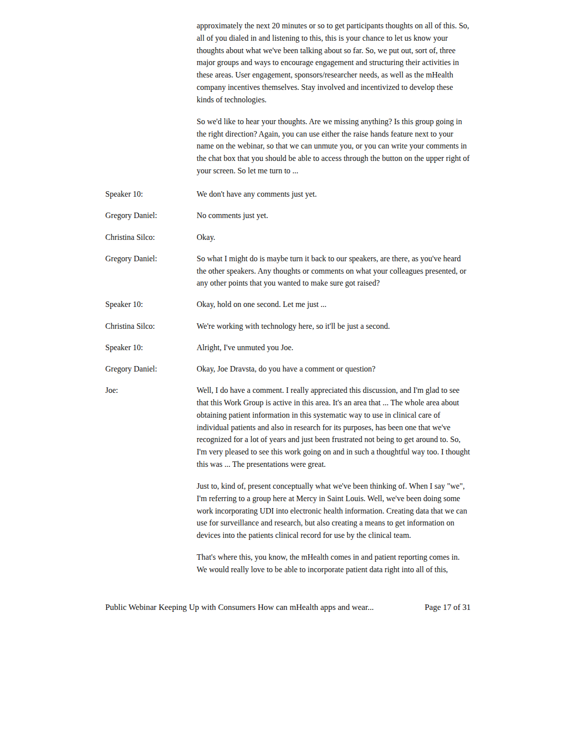approximately the next 20 minutes or so to get participants thoughts on all of this. So, all of you dialed in and listening to this, this is your chance to let us know your thoughts about what we've been talking about so far. So, we put out, sort of, three major groups and ways to encourage engagement and structuring their activities in these areas. User engagement, sponsors/researcher needs, as well as the mHealth company incentives themselves. Stay involved and incentivized to develop these kinds of technologies.
So we'd like to hear your thoughts. Are we missing anything? Is this group going in the right direction? Again, you can use either the raise hands feature next to your name on the webinar, so that we can unmute you, or you can write your comments in the chat box that you should be able to access through the button on the upper right of your screen. So let me turn to ...
Speaker 10:
We don't have any comments just yet.
Gregory Daniel:
No comments just yet.
Christina Silco:
Okay.
Gregory Daniel:
So what I might do is maybe turn it back to our speakers, are there, as you've heard the other speakers. Any thoughts or comments on what your colleagues presented, or any other points that you wanted to make sure got raised?
Speaker 10:
Okay, hold on one second. Let me just ...
Christina Silco:
We're working with technology here, so it'll be just a second.
Speaker 10:
Alright, I've unmuted you Joe.
Gregory Daniel:
Okay, Joe Dravsta, do you have a comment or question?
Joe:
Well, I do have a comment. I really appreciated this discussion, and I'm glad to see that this Work Group is active in this area. It's an area that ... The whole area about obtaining patient information in this systematic way to use in clinical care of individual patients and also in research for its purposes, has been one that we've recognized for a lot of years and just been frustrated not being to get around to. So, I'm very pleased to see this work going on and in such a thoughtful way too. I thought this was ... The presentations were great.
Just to, kind of, present conceptually what we've been thinking of. When I say "we", I'm referring to a group here at Mercy in Saint Louis. Well, we've been doing some work incorporating UDI into electronic health information. Creating data that we can use for surveillance and research, but also creating a means to get information on devices into the patients clinical record for use by the clinical team.
That's where this, you know, the mHealth comes in and patient reporting comes in. We would really love to be able to incorporate patient data right into all of this,
Public Webinar Keeping Up with Consumers How can mHealth apps and wear... Page 17 of 31